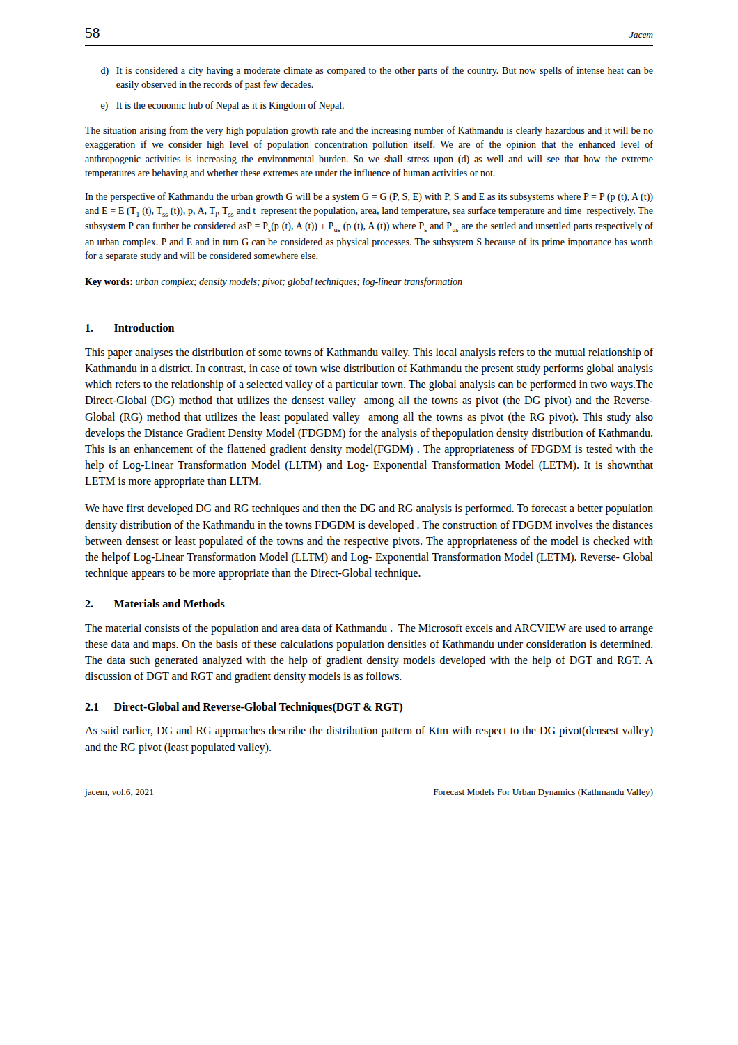58 Jacem
d) It is considered a city having a moderate climate as compared to the other parts of the country. But now spells of intense heat can be easily observed in the records of past few decades.
e) It is the economic hub of Nepal as it is Kingdom of Nepal.
The situation arising from the very high population growth rate and the increasing number of Kathmandu is clearly hazardous and it will be no exaggeration if we consider high level of population concentration pollution itself. We are of the opinion that the enhanced level of anthropogenic activities is increasing the environmental burden. So we shall stress upon (d) as well and will see that how the extreme temperatures are behaving and whether these extremes are under the influence of human activities or not.
In the perspective of Kathmandu the urban growth G will be a system G = G (P, S, E) with P, S and E as its subsystems where P = P (p (t), A (t)) and E = E (T1 (t), Tss (t)), p, A, Tl, Tss and t represent the population, area, land temperature, sea surface temperature and time respectively. The subsystem P can further be considered asP = Ps(p (t), A (t)) + Pus (p (t), A (t)) where Ps and Pus are the settled and unsettled parts respectively of an urban complex. P and E and in turn G can be considered as physical processes. The subsystem S because of its prime importance has worth for a separate study and will be considered somewhere else.
Key words: urban complex; density models; pivot; global techniques; log-linear transformation
1. Introduction
This paper analyses the distribution of some towns of Kathmandu valley. This local analysis refers to the mutual relationship of Kathmandu in a district. In contrast, in case of town wise distribution of Kathmandu the present study performs global analysis which refers to the relationship of a selected valley of a particular town. The global analysis can be performed in two ways.The Direct-Global (DG) method that utilizes the densest valley among all the towns as pivot (the DG pivot) and the Reverse-Global (RG) method that utilizes the least populated valley among all the towns as pivot (the RG pivot). This study also develops the Distance Gradient Density Model (FDGDM) for the analysis of thepopulation density distribution of Kathmandu. This is an enhancement of the flattened gradient density model(FGDM) . The appropriateness of FDGDM is tested with the help of Log-Linear Transformation Model (LLTM) and Log- Exponential Transformation Model (LETM). It is shownthat LETM is more appropriate than LLTM.
We have first developed DG and RG techniques and then the DG and RG analysis is performed. To forecast a better population density distribution of the Kathmandu in the towns FDGDM is developed . The construction of FDGDM involves the distances between densest or least populated of the towns and the respective pivots. The appropriateness of the model is checked with the helpof Log-Linear Transformation Model (LLTM) and Log- Exponential Transformation Model (LETM). Reverse- Global technique appears to be more appropriate than the Direct-Global technique.
2. Materials and Methods
The material consists of the population and area data of Kathmandu . The Microsoft excels and ARCVIEW are used to arrange these data and maps. On the basis of these calculations population densities of Kathmandu under consideration is determined. The data such generated analyzed with the help of gradient density models developed with the help of DGT and RGT. A discussion of DGT and RGT and gradient density models is as follows.
2.1 Direct-Global and Reverse-Global Techniques(DGT & RGT)
As said earlier, DG and RG approaches describe the distribution pattern of Ktm with respect to the DG pivot(densest valley) and the RG pivot (least populated valley).
jacem, vol.6, 2021 Forecast Models For Urban Dynamics (Kathmandu Valley)